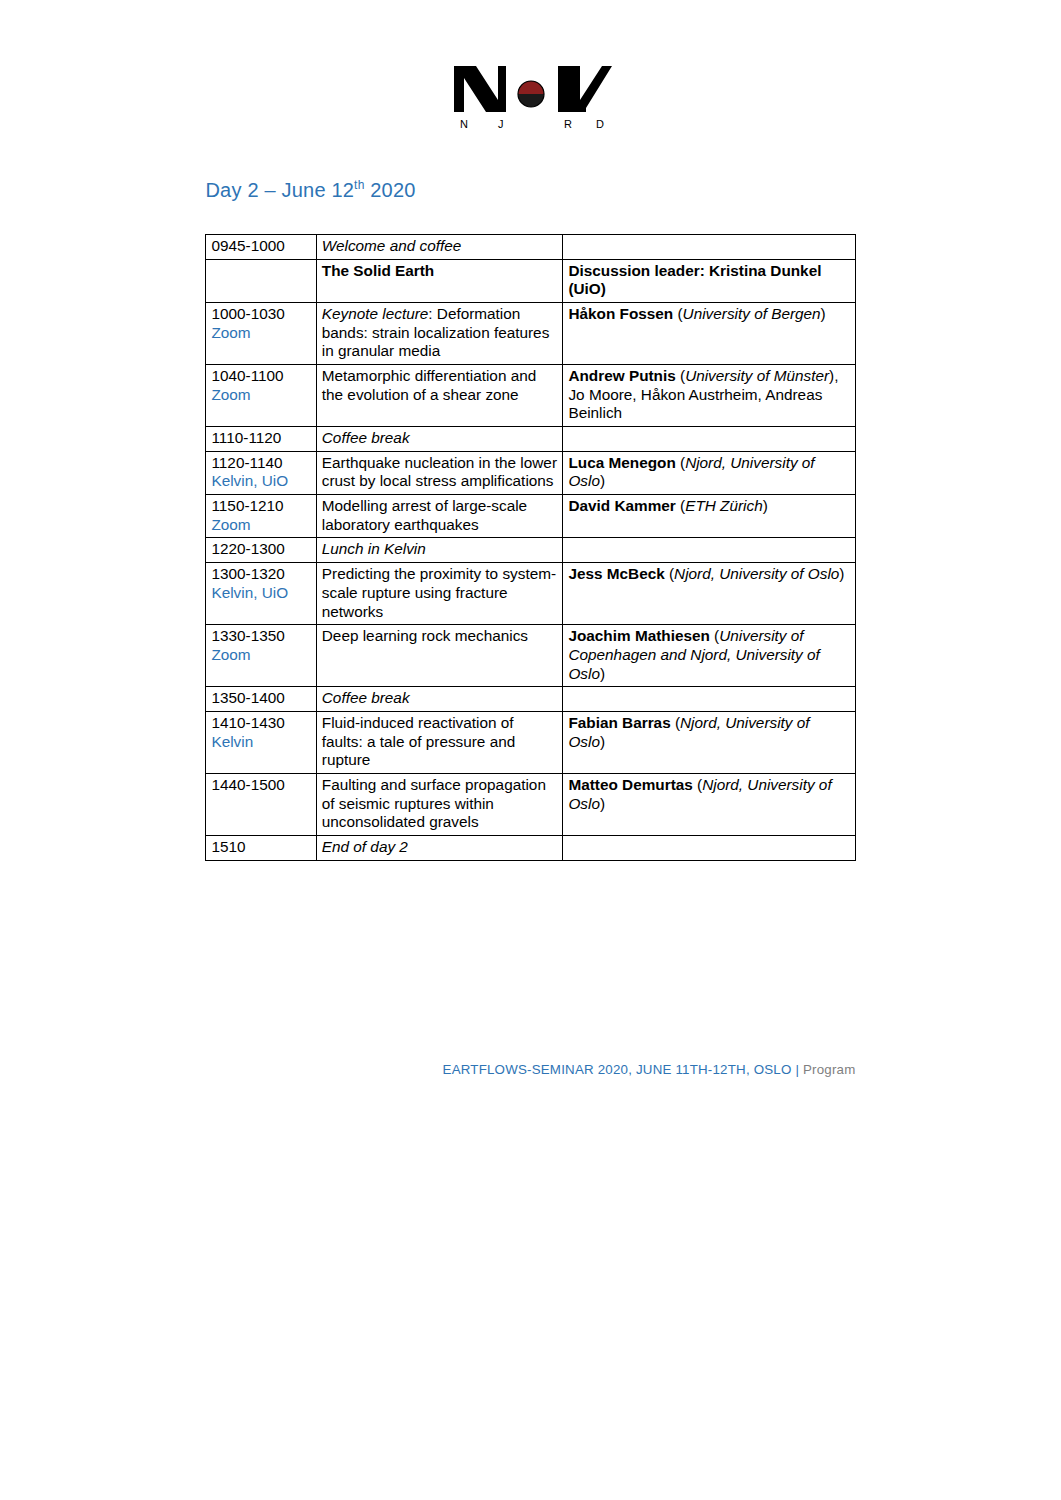N J R D
Day 2 – June 12th 2020
| 0945-1000 | Welcome and coffee | |
| | The Solid Earth | Discussion leader: Kristina Dunkel (UiO) |
| 1000-1030 Zoom | Keynote lecture : Deformation bands: strain localization features in granular media | Håkon Fossen ( University of Bergen ) |
| 1040-1100 Zoom | Metamorphic differentiation and the evolution of a shear zone | Andrew Putnis ( University of Münster ), Jo Moore, Håkon Austrheim, Andreas Beinlich |
| 1110-1120 | Coffee break | |
| 1120-1140 Kelvin, UiO | Earthquake nucleation in the lower crust by local stress amplifications | Luca Menegon ( Njord, University of Oslo ) |
| 1150-1210 Zoom | Modelling arrest of large-scale laboratory earthquakes | David Kammer ( ETH Zürich ) |
| 1220-1300 | Lunch in Kelvin | |
| 1300-1320 Kelvin, UiO | Predicting the proximity to system-scale rupture using fracture networks | Jess McBeck ( Njord, University of Oslo ) |
| 1330-1350 Zoom | Deep learning rock mechanics | Joachim Mathiesen ( University of Copenhagen and Njord, University of Oslo ) |
| 1350-1400 | Coffee break | |
| 1410-1430 Kelvin | Fluid-induced reactivation of faults: a tale of pressure and rupture | Fabian Barras ( Njord, University of Oslo ) |
| 1440-1500 | Faulting and surface propagation of seismic ruptures within unconsolidated gravels | Matteo Demurtas ( Njord, University of Oslo ) |
| 1510 | End of day 2 | |
EARTFLOWS-SEMINAR 2020, JUNE 11TH-12TH, OSLO | Program